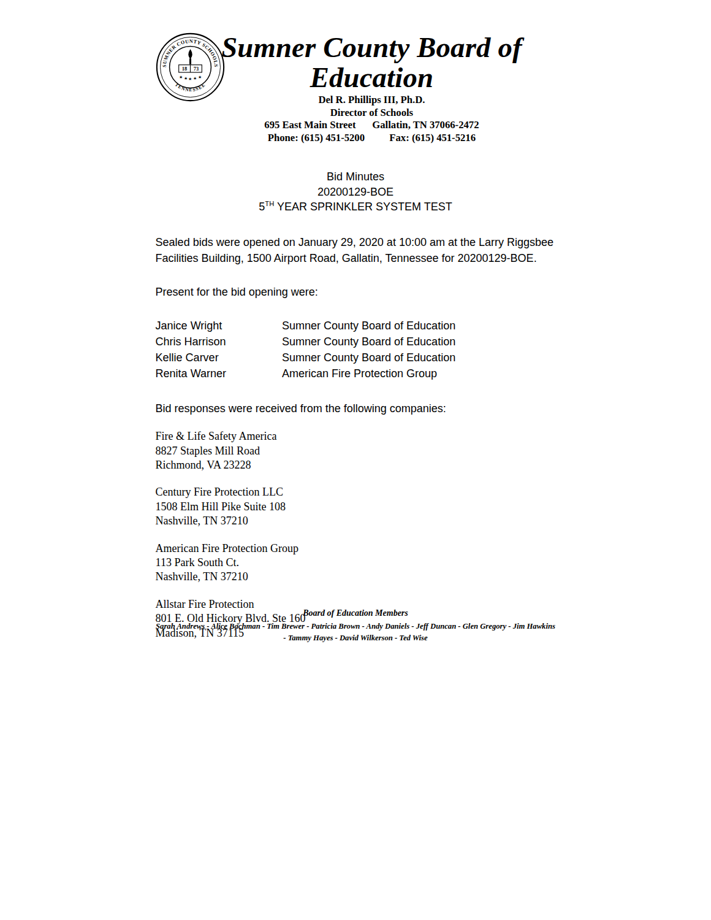SUMNER COUNTY SCHOOLS TENNESSEE 18 73 ★ ★ ★ ★ ★
Sumner County Board of Education
Del R. Phillips III, Ph.D.
Director of Schools
695 East Main Street Gallatin, TN 37066-2472
Phone: (615) 451-5200 Fax: (615) 451-5216
Bid Minutes
20200129-BOE
5TH YEAR SPRINKLER SYSTEM TEST
Sealed bids were opened on January 29, 2020 at 10:00 am at the Larry Riggsbee Facilities Building, 1500 Airport Road, Gallatin, Tennessee for 20200129-BOE.
Present for the bid opening were:
| Janice Wright | Sumner County Board of Education |
| Chris Harrison | Sumner County Board of Education |
| Kellie Carver | Sumner County Board of Education |
| Renita Warner | American Fire Protection Group |
Bid responses were received from the following companies:
Fire & Life Safety America
8827 Staples Mill Road
Richmond, VA 23228
Century Fire Protection LLC
1508 Elm Hill Pike Suite 108
Nashville, TN 37210
American Fire Protection Group
113 Park South Ct.
Nashville, TN 37210
Allstar Fire Protection
801 E. Old Hickory Blvd. Ste 160
Madison, TN 37115
Board of Education Members
Sarah Andrews - Alice Bachman - Tim Brewer - Patricia Brown - Andy Daniels - Jeff Duncan - Glen Gregory - Jim Hawkins - Tammy Hayes - David Wilkerson - Ted Wise